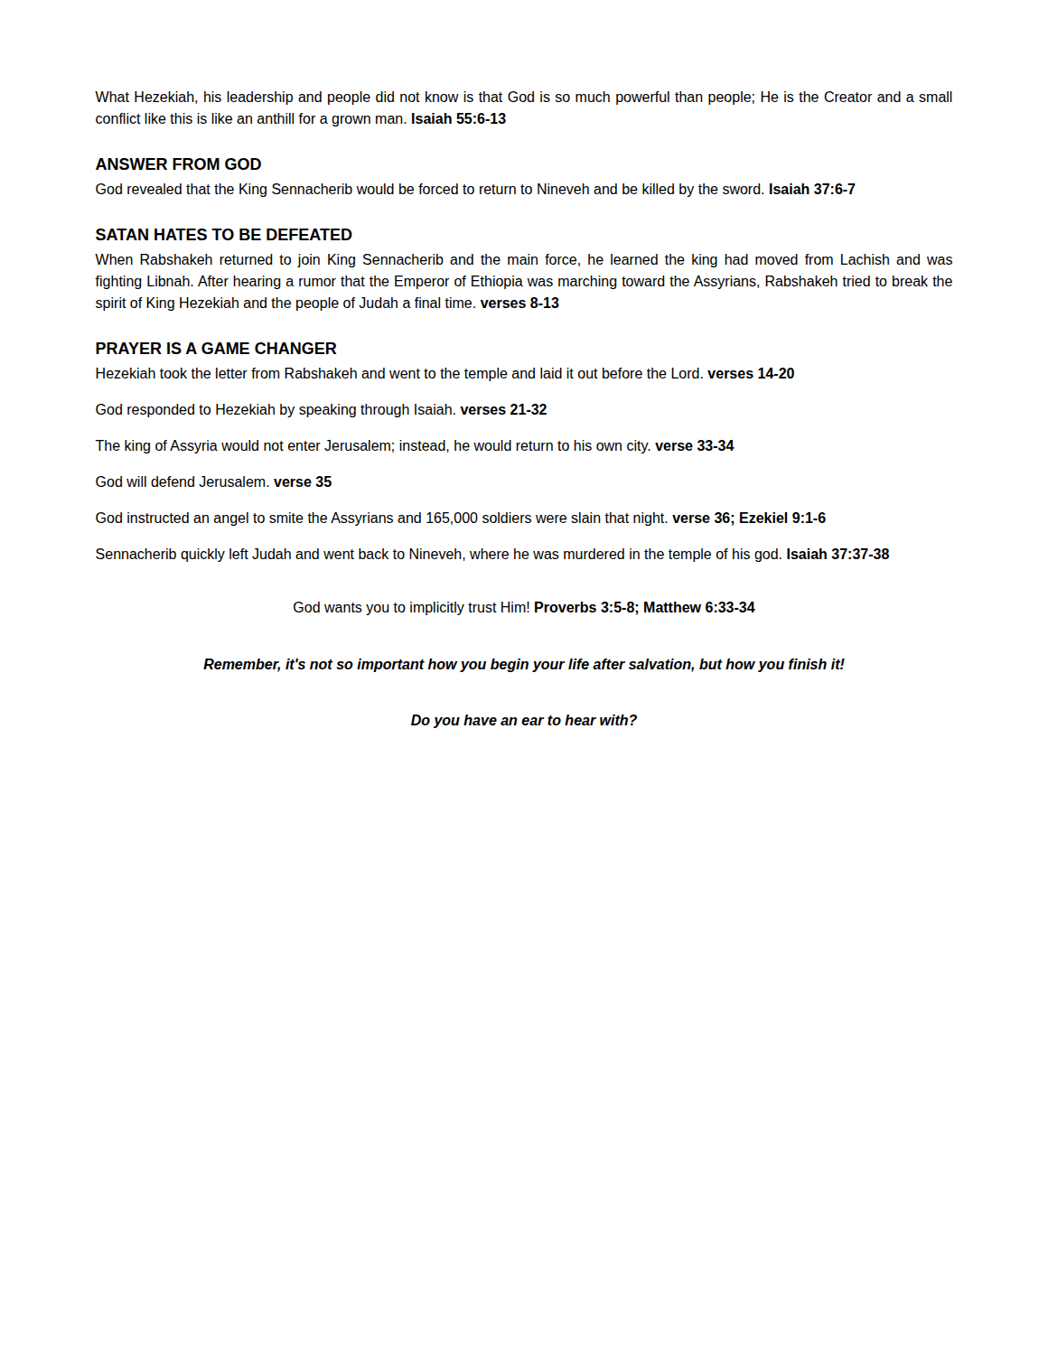What Hezekiah, his leadership and people did not know is that God is so much powerful than people; He is the Creator and a small conflict like this is like an anthill for a grown man. Isaiah 55:6-13
Answer from God
God revealed that the King Sennacherib would be forced to return to Nineveh and be killed by the sword. Isaiah 37:6-7
Satan Hates to be Defeated
When Rabshakeh returned to join King Sennacherib and the main force, he learned the king had moved from Lachish and was fighting Libnah. After hearing a rumor that the Emperor of Ethiopia was marching toward the Assyrians, Rabshakeh tried to break the spirit of King Hezekiah and the people of Judah a final time. verses 8-13
Prayer is a Game Changer
Hezekiah took the letter from Rabshakeh and went to the temple and laid it out before the Lord. verses 14-20
God responded to Hezekiah by speaking through Isaiah. verses 21-32
The king of Assyria would not enter Jerusalem; instead, he would return to his own city. verse 33-34
God will defend Jerusalem. verse 35
God instructed an angel to smite the Assyrians and 165,000 soldiers were slain that night. verse 36; Ezekiel 9:1-6
Sennacherib quickly left Judah and went back to Nineveh, where he was murdered in the temple of his god. Isaiah 37:37-38
God wants you to implicitly trust Him! Proverbs 3:5-8; Matthew 6:33-34
Remember, it's not so important how you begin your life after salvation, but how you finish it!
Do you have an ear to hear with?